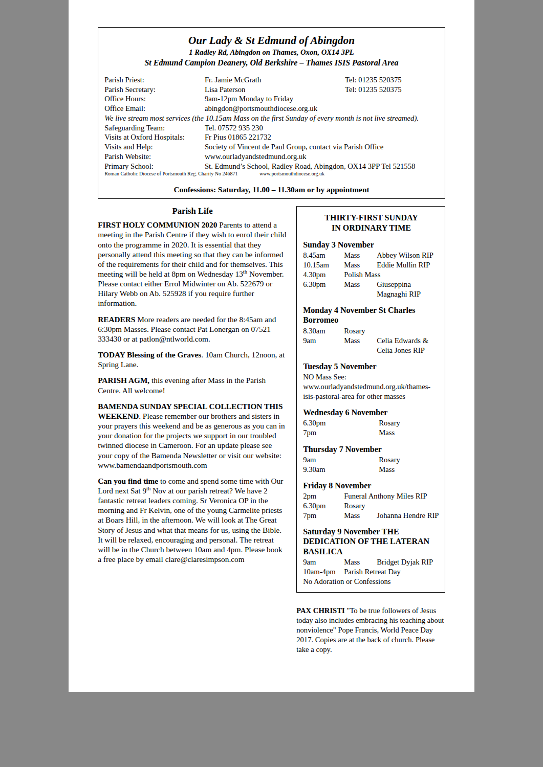Our Lady & St Edmund of Abingdon
1 Radley Rd, Abingdon on Thames, Oxon, OX14 3PL
St Edmund Campion Deanery, Old Berkshire – Thames ISIS Pastoral Area
| Parish Priest: | Fr. Jamie McGrath | Tel: 01235 520375 |
| Parish Secretary: | Lisa Paterson | Tel: 01235 520375 |
| Office Hours: | 9am-12pm Monday to Friday |
| Office Email: | abingdon@portsmouthdiocese.org.uk |
| We live stream most services (the 10.15am Mass on the first Sunday of every month is not live streamed). |
| Safeguarding Team: | Tel. 07572 935 230 |
| Visits at Oxford Hospitals: | Fr Pius 01865 221732 |
| Visits and Help: | Society of Vincent de Paul Group, contact via Parish Office |
| Parish Website: | www.ourladyandstedmund.org.uk |
| Primary School: | St. Edmund’s School, Radley Road, Abingdon, OX14 3PP Tel 521558 |
| Roman Catholic Diocese of Portsmouth Reg. Charity No 246871 www.portsmouthdiocese.org.uk |
Confessions: Saturday, 11.00 – 11.30am or by appointment
Parish Life
FIRST HOLY COMMUNION 2020 Parents to attend a meeting in the Parish Centre if they wish to enrol their child onto the programme in 2020. It is essential that they personally attend this meeting so that they can be informed of the requirements for their child and for themselves. This meeting will be held at 8pm on Wednesday 13th November. Please contact either Errol Midwinter on Ab. 522679 or Hilary Webb on Ab. 525928 if you require further information.
READERS More readers are needed for the 8:45am and 6:30pm Masses. Please contact Pat Lonergan on 07521 333430 or at patlon@ntlworld.com.
TODAY Blessing of the Graves. 10am Church, 12noon, at Spring Lane.
PARISH AGM, this evening after Mass in the Parish Centre. All welcome!
BAMENDA SUNDAY SPECIAL COLLECTION THIS WEEKEND. Please remember our brothers and sisters in your prayers this weekend and be as generous as you can in your donation for the projects we support in our troubled twinned diocese in Cameroon. For an update please see your copy of the Bamenda Newsletter or visit our website: www.bamendaandportsmouth.com
Can you find time to come and spend some time with Our Lord next Sat 9th Nov at our parish retreat? We have 2 fantastic retreat leaders coming. Sr Veronica OP in the morning and Fr Kelvin, one of the young Carmelite priests at Boars Hill, in the afternoon. We will look at The Great Story of Jesus and what that means for us, using the Bible. It will be relaxed, encouraging and personal. The retreat will be in the Church between 10am and 4pm. Please book a free place by email clare@claresimpson.com
THIRTY-FIRST SUNDAY
IN ORDINARY TIME
Sunday 3 November
| 8.45am | Mass | Abbey Wilson RIP |
| 10.15am | Mass | Eddie Mullin RIP |
| 4.30pm | Polish Mass |
| 6.30pm | Mass | Giuseppina Magnaghi RIP |
Monday 4 November St Charles Borromeo
| 8.30am | Rosary |
| 9am | Mass | Celia Edwards & Celia Jones RIP |
Tuesday 5 November
NO Mass See: www.ourladyandstedmund.org.uk/thames-isis-pastoral-area for other masses
Wednesday 6 November
| 6.30pm | Rosary |
| 7pm | Mass |
Thursday 7 November
| 9am | Rosary |
| 9.30am | Mass |
Friday 8 November
| 2pm | Funeral Anthony Miles RIP |
| 6.30pm | Rosary |
| 7pm | Mass | Johanna Hendre RIP |
Saturday 9 November THE DEDICATION OF THE LATERAN BASILICA
| 9am | Mass | Bridget Dyjak RIP |
| 10am-4pm | Parish Retreat Day |
No Adoration or Confessions
PAX CHRISTI "To be true followers of Jesus today also includes embracing his teaching about nonviolence" Pope Francis, World Peace Day 2017. Copies are at the back of church. Please take a copy.